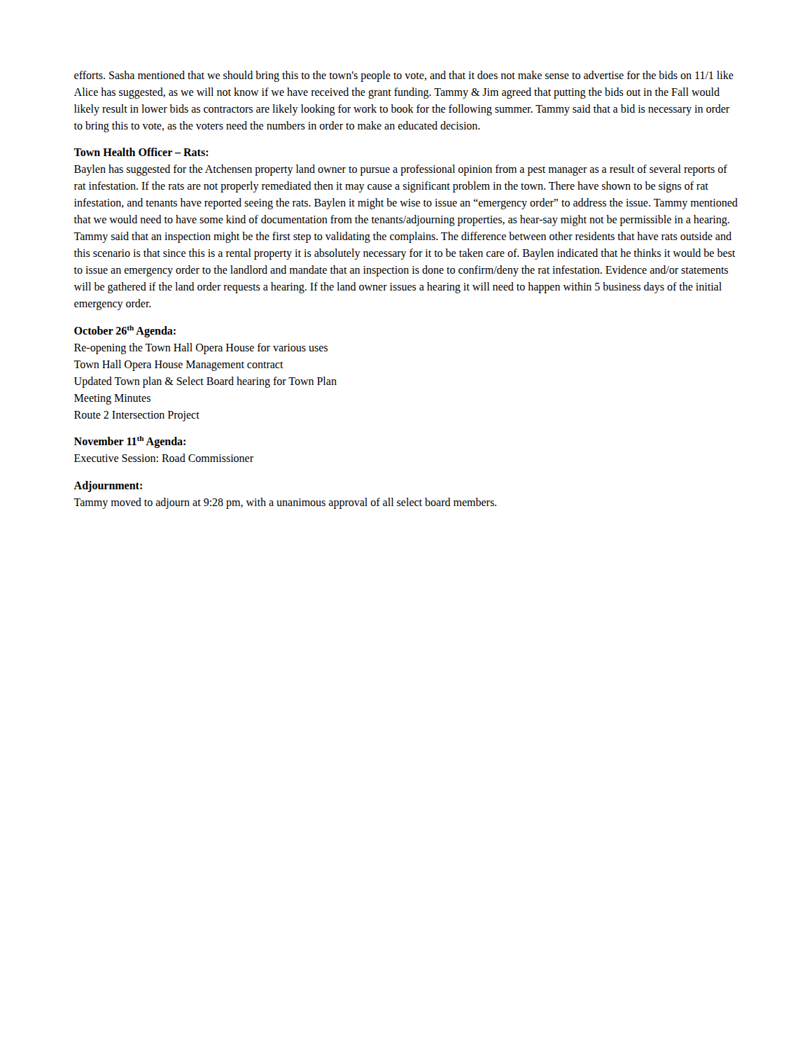efforts. Sasha mentioned that we should bring this to the town's people to vote, and that it does not make sense to advertise for the bids on 11/1 like Alice has suggested, as we will not know if we have received the grant funding. Tammy & Jim agreed that putting the bids out in the Fall would likely result in lower bids as contractors are likely looking for work to book for the following summer. Tammy said that a bid is necessary in order to bring this to vote, as the voters need the numbers in order to make an educated decision.
Town Health Officer – Rats:
Baylen has suggested for the Atchensen property land owner to pursue a professional opinion from a pest manager as a result of several reports of rat infestation. If the rats are not properly remediated then it may cause a significant problem in the town. There have shown to be signs of rat infestation, and tenants have reported seeing the rats. Baylen it might be wise to issue an “emergency order” to address the issue. Tammy mentioned that we would need to have some kind of documentation from the tenants/adjourning properties, as hear-say might not be permissible in a hearing. Tammy said that an inspection might be the first step to validating the complains. The difference between other residents that have rats outside and this scenario is that since this is a rental property it is absolutely necessary for it to be taken care of. Baylen indicated that he thinks it would be best to issue an emergency order to the landlord and mandate that an inspection is done to confirm/deny the rat infestation. Evidence and/or statements will be gathered if the land order requests a hearing. If the land owner issues a hearing it will need to happen within 5 business days of the initial emergency order.
October 26th Agenda:
Re-opening the Town Hall Opera House for various uses
Town Hall Opera House Management contract
Updated Town plan & Select Board hearing for Town Plan
Meeting Minutes
Route 2 Intersection Project
November 11th Agenda:
Executive Session: Road Commissioner
Adjournment:
Tammy moved to adjourn at 9:28 pm, with a unanimous approval of all select board members.